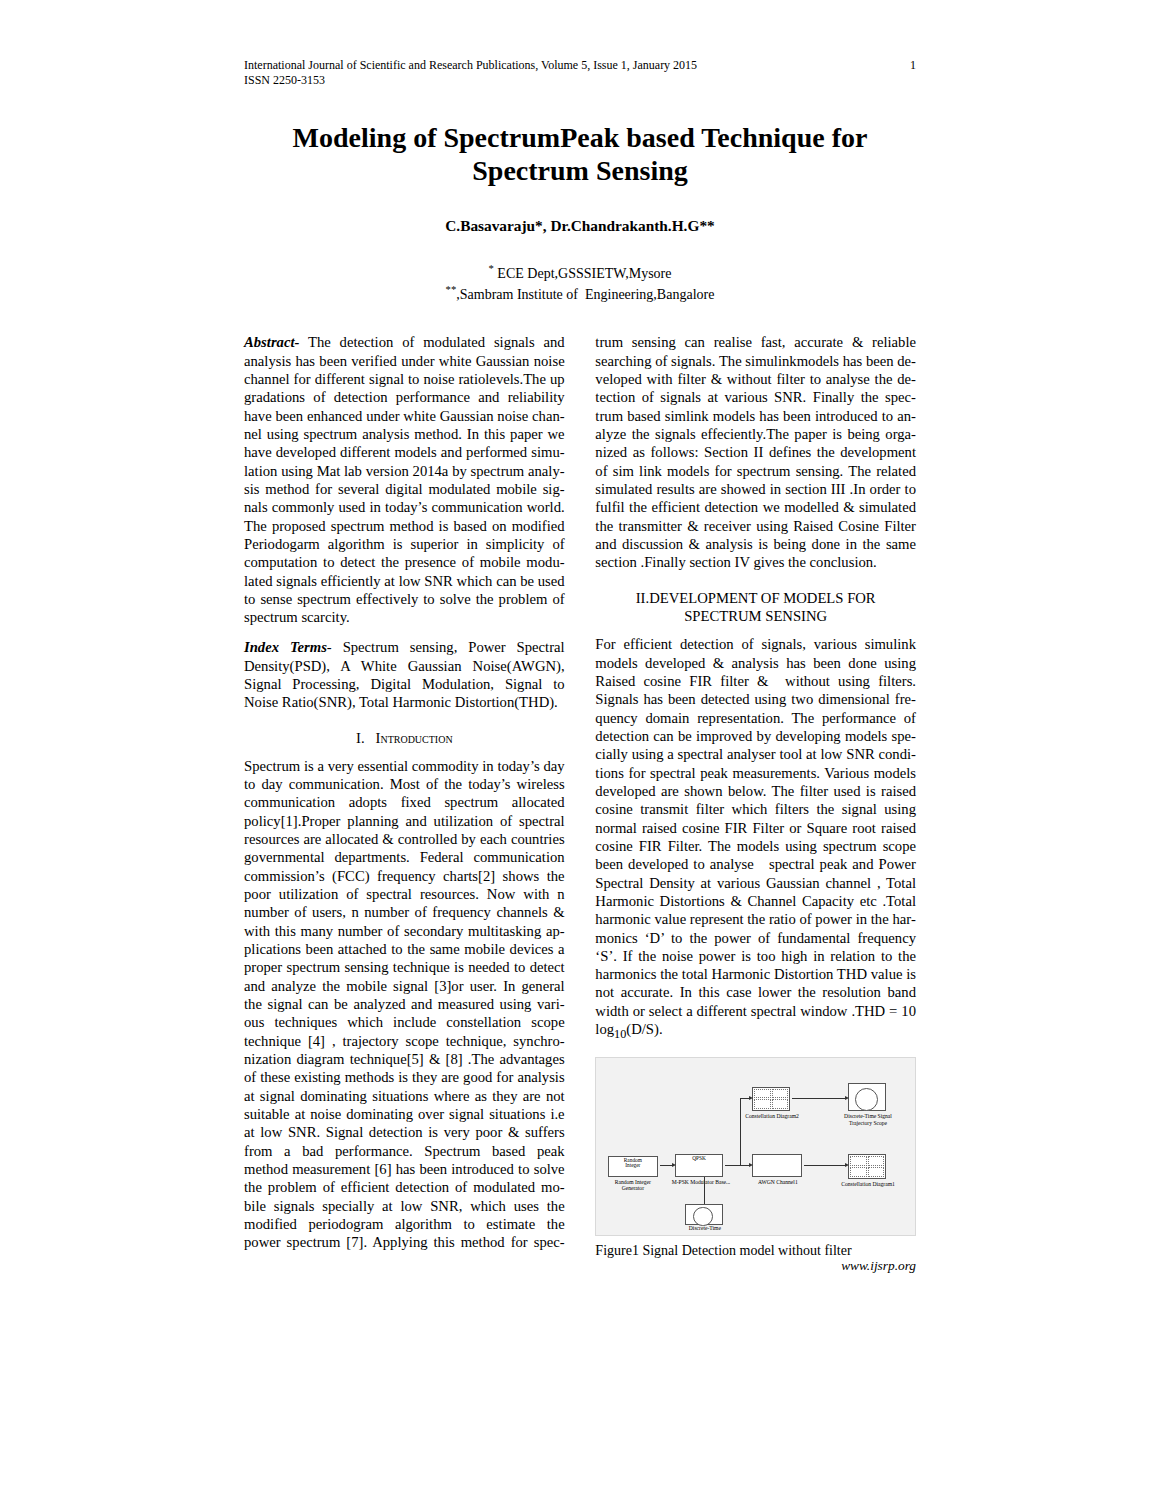International Journal of Scientific and Research Publications, Volume 5, Issue 1, January 2015
ISSN 2250-3153 1
Modeling of SpectrumPeak based Technique for Spectrum Sensing
C.Basavaraju*, Dr.Chandrakanth.H.G**
* ECE Dept,GSSSIETW,Mysore
**,Sambram Institute of Engineering,Bangalore
Abstract- The detection of modulated signals and analysis has been verified under white Gaussian noise channel for different signal to noise ratiolevels.The up gradations of detection performance and reliability have been enhanced under white Gaussian noise channel using spectrum analysis method. In this paper we have developed different models and performed simulation using Mat lab version 2014a by spectrum analysis method for several digital modulated mobile signals commonly used in today’s communication world. The proposed spectrum method is based on modified Periodogarm algorithm is superior in simplicity of computation to detect the presence of mobile modulated signals efficiently at low SNR which can be used to sense spectrum effectively to solve the problem of spectrum scarcity.
Index Terms- Spectrum sensing, Power Spectral Density(PSD), A White Gaussian Noise(AWGN), Signal Processing, Digital Modulation, Signal to Noise Ratio(SNR), Total Harmonic Distortion(THD).
I. Introduction
Spectrum is a very essential commodity in today’s day to day communication. Most of the today’s wireless communication adopts fixed spectrum allocated policy[1].Proper planning and utilization of spectral resources are allocated & controlled by each countries governmental departments. Federal communication commission’s (FCC) frequency charts[2] shows the poor utilization of spectral resources. Now with n number of users, n number of frequency channels & with this many number of secondary multitasking applications been attached to the same mobile devices a proper spectrum sensing technique is needed to detect and analyze the mobile signal [3]or user. In general the signal can be analyzed and measured using various techniques which include constellation scope technique [4] , trajectory scope technique, synchronization diagram technique[5] & [8] .The advantages of these existing methods is they are good for analysis at signal dominating situations where as they are not suitable at noise dominating over signal situations i.e at low SNR. Signal detection is very poor & suffers from a bad performance. Spectrum based peak method measurement [6] has been introduced to solve the problem of efficient detection of modulated mobile signals specially at low SNR, which uses the modified periodogram algorithm to estimate the power spectrum [7]. Applying this method for spectrum sensing can realise fast, accurate & reliable searching of signals. The simulinkmodels has been developed with filter & without filter to analyse the detection of signals at various SNR. Finally the spectrum based simlink models has been introduced to analyze the signals effeciently.The paper is being organized as follows: Section II defines the development of sim link models for spectrum sensing. The related simulated results are showed in section III .In order to fulfil the efficient detection we modelled & simulated the transmitter & receiver using Raised Cosine Filter and discussion & analysis is being done in the same section .Finally section IV gives the conclusion.
II.DEVELOPMENT OF MODELS FOR SPECTRUM SENSING
For efficient detection of signals, various simulink models developed & analysis has been done using Raised cosine FIR filter & without using filters. Signals has been detected using two dimensional frequency domain representation. The performance of detection can be improved by developing models specially using a spectral analyser tool at low SNR conditions for spectral peak measurements. Various models developed are shown below. The filter used is raised cosine transmit filter which filters the signal using normal raised cosine FIR Filter or Square root raised cosine FIR Filter. The models using spectrum scope been developed to analyse spectral peak and Power Spectral Density at various Gaussian channel , Total Harmonic Distortions & Channel Capacity etc .Total harmonic value represent the ratio of power in the harmonics ‘D’ to the power of fundamental frequency ‘S’. If the noise power is too high in relation to the harmonics the total Harmonic Distortion THD value is not accurate. In this case lower the resolution band width or select a different spectral window .THD = 10 log10(D/S).
Random
Integer
Random Integer Generator
QPSK
M-PSK Modulator Base...
AWGN Channel1
Constellation Diagram2
Discrete-Time Signal Trajectory Scope
Constellation Diagram1
Discrete-Time
Figure1 Signal Detection model without filter
www.ijsrp.org